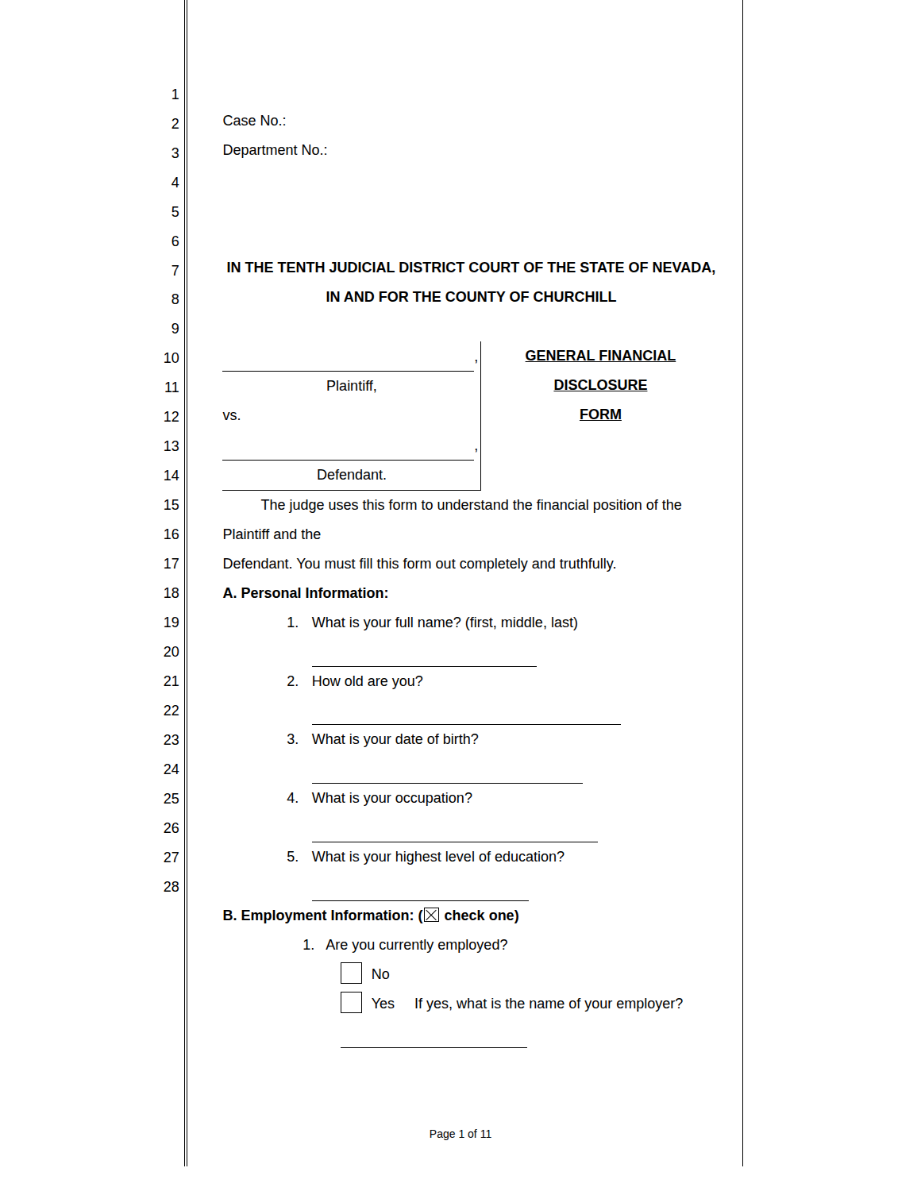1
2
3
4
5
6
7
8
9
10
11
12
13
14
15
16
17
18
19
20
21
22
23
24
25
26
27
28
Case No.:
Department No.:
IN THE TENTH JUDICIAL DISTRICT COURT OF THE STATE OF NEVADA,
IN AND FOR THE COUNTY OF CHURCHILL
| , Plaintiff, vs. , Defendant. | GENERAL FINANCIAL DISCLOSURE FORM |
The judge uses this form to understand the financial position of the Plaintiff and the
Defendant. You must fill this form out completely and truthfully.
A. Personal Information:
What is your full name? (first, middle, last)
How old are you?
What is your date of birth?
What is your occupation?
What is your highest level of education?
B. Employment Information: ( check one)
1. Are you currently employed?
No
Yes If yes, what is the name of your employer?
Page 1 of 11